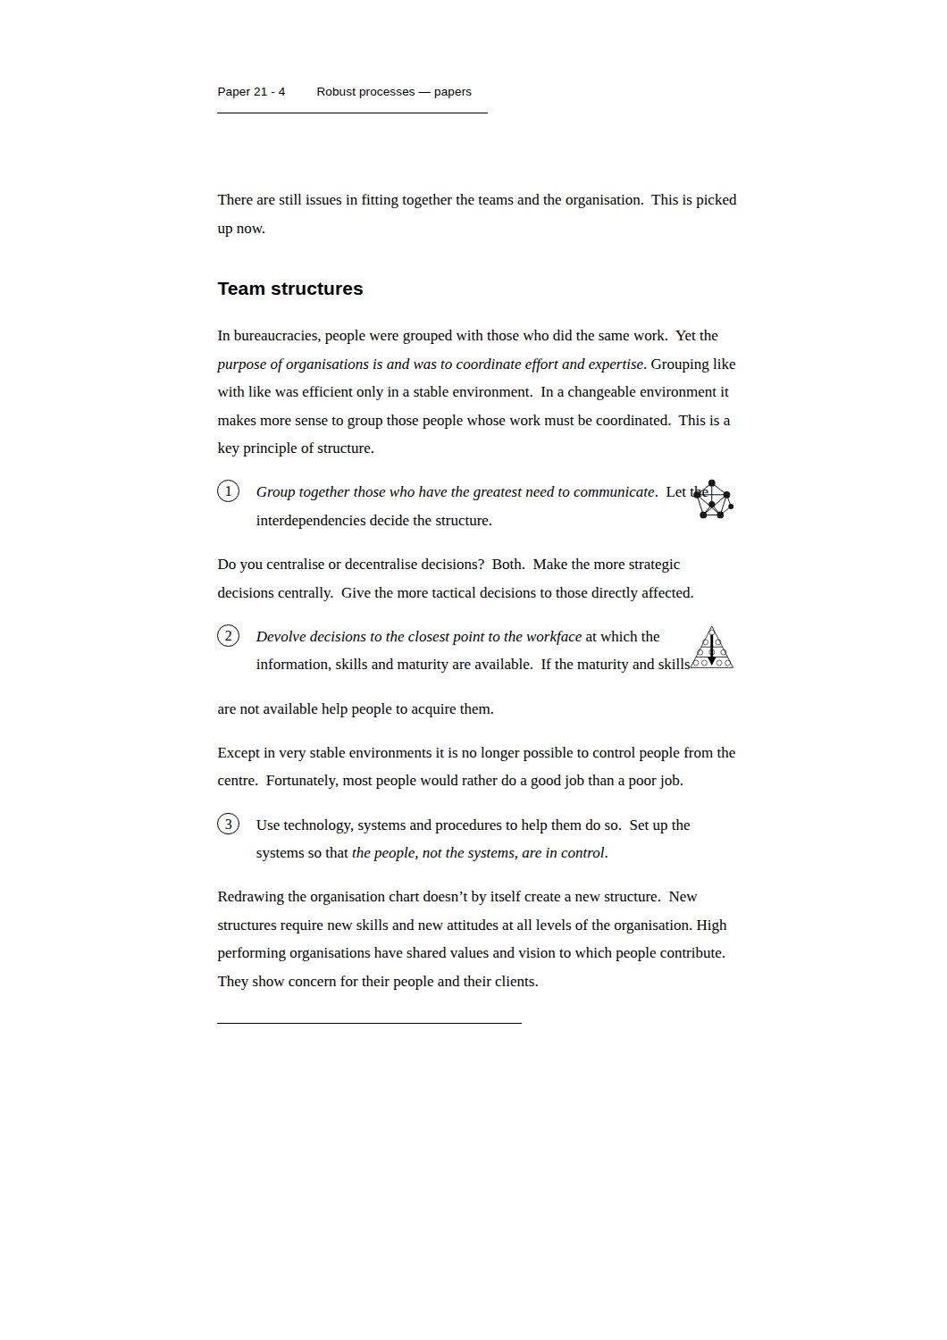Paper 21 - 4 Robust processes — papers
There are still issues in fitting together the teams and the organisation. This is picked up now.
Team structures
In bureaucracies, people were grouped with those who did the same work. Yet the purpose of organisations is and was to coordinate effort and expertise. Grouping like with like was efficient only in a stable environment. In a changeable environment it makes more sense to group those people whose work must be coordinated. This is a key principle of structure.
1
Group together those who have the greatest need to communicate. Let the interdependencies decide the structure.
Do you centralise or decentralise decisions? Both. Make the more strategic decisions centrally. Give the more tactical decisions to those directly affected.
2
Devolve decisions to the closest point to the workface at which the information, skills and maturity are available. If the maturity and skills
are not available help people to acquire them.
Except in very stable environments it is no longer possible to control people from the centre. Fortunately, most people would rather do a good job than a poor job.
3
Use technology, systems and procedures to help them do so. Set up the systems so that the people, not the systems, are in control.
Redrawing the organisation chart doesn’t by itself create a new structure. New structures require new skills and new attitudes at all levels of the organisation. High performing organisations have shared values and vision to which people contribute. They show concern for their people and their clients.